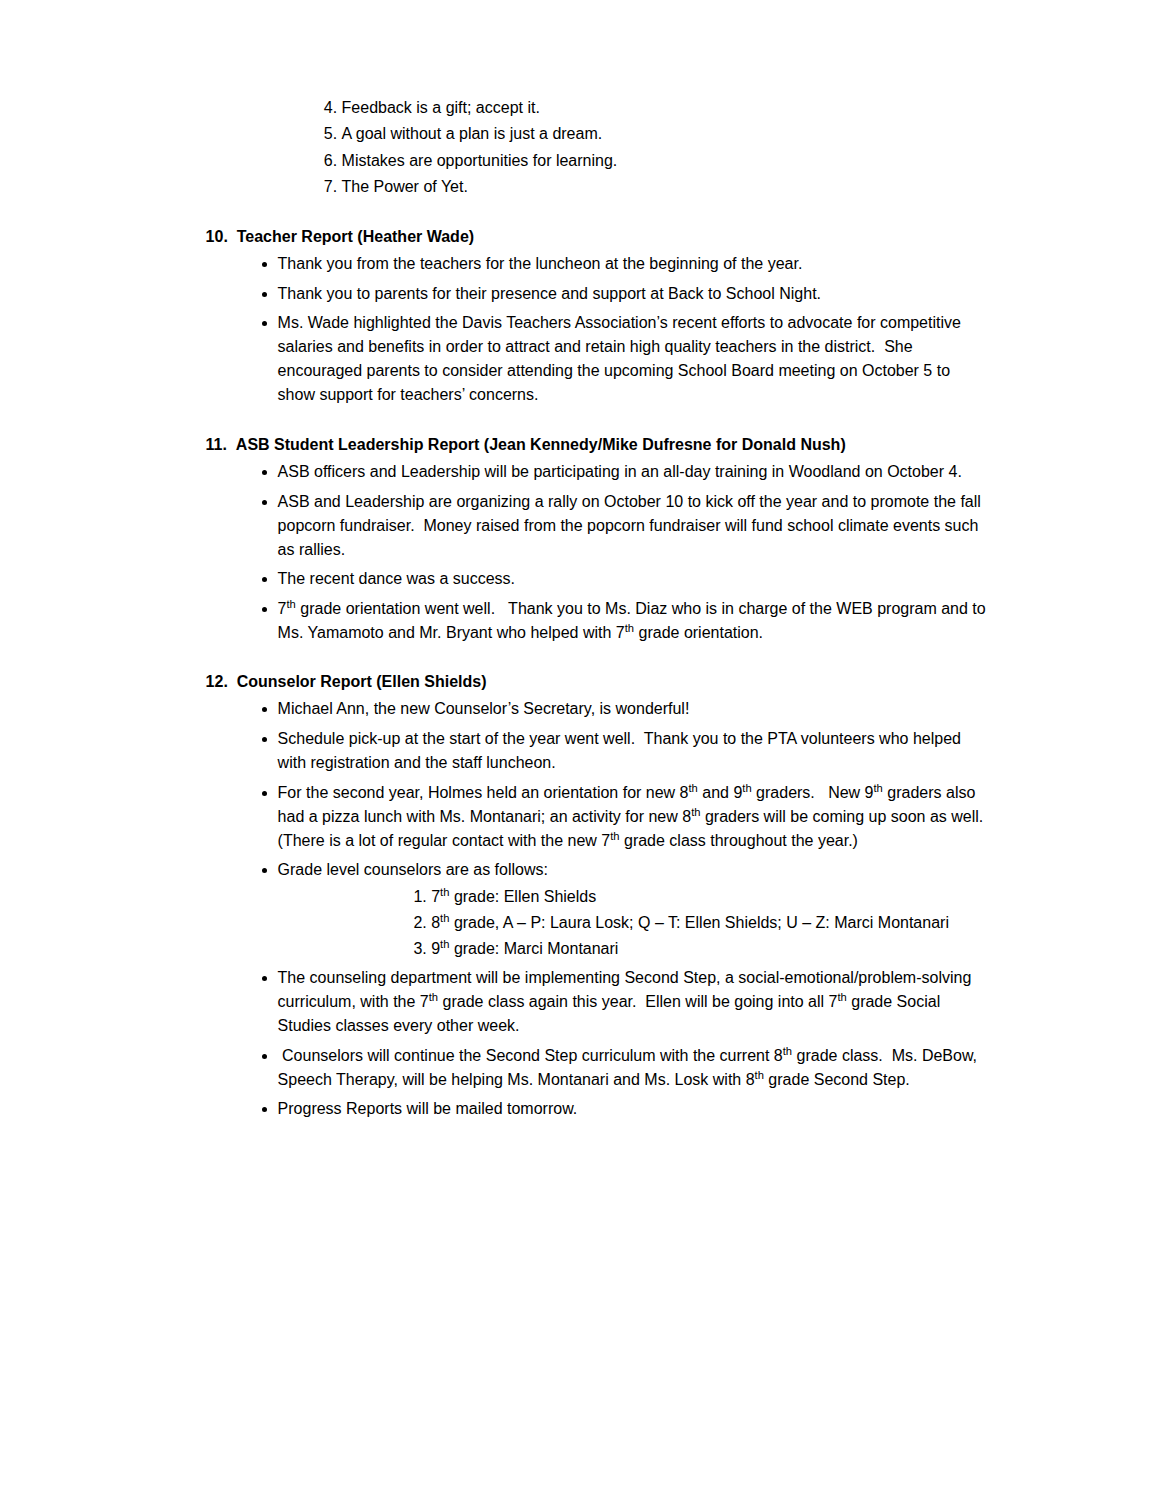Feedback is a gift; accept it.
A goal without a plan is just a dream.
Mistakes are opportunities for learning.
The Power of Yet.
10. Teacher Report (Heather Wade)
Thank you from the teachers for the luncheon at the beginning of the year.
Thank you to parents for their presence and support at Back to School Night.
Ms. Wade highlighted the Davis Teachers Association’s recent efforts to advocate for competitive salaries and benefits in order to attract and retain high quality teachers in the district. She encouraged parents to consider attending the upcoming School Board meeting on October 5 to show support for teachers’ concerns.
11. ASB Student Leadership Report (Jean Kennedy/Mike Dufresne for Donald Nush)
ASB officers and Leadership will be participating in an all-day training in Woodland on October 4.
ASB and Leadership are organizing a rally on October 10 to kick off the year and to promote the fall popcorn fundraiser. Money raised from the popcorn fundraiser will fund school climate events such as rallies.
The recent dance was a success.
7th grade orientation went well. Thank you to Ms. Diaz who is in charge of the WEB program and to Ms. Yamamoto and Mr. Bryant who helped with 7th grade orientation.
12. Counselor Report (Ellen Shields)
Michael Ann, the new Counselor’s Secretary, is wonderful!
Schedule pick-up at the start of the year went well. Thank you to the PTA volunteers who helped with registration and the staff luncheon.
For the second year, Holmes held an orientation for new 8th and 9th graders. New 9th graders also had a pizza lunch with Ms. Montanari; an activity for new 8th graders will be coming up soon as well. (There is a lot of regular contact with the new 7th grade class throughout the year.)
Grade level counselors are as follows:
7th grade: Ellen Shields
8th grade, A – P: Laura Losk; Q – T: Ellen Shields; U – Z: Marci Montanari
9th grade: Marci Montanari
The counseling department will be implementing Second Step, a social-emotional/problem-solving curriculum, with the 7th grade class again this year. Ellen will be going into all 7th grade Social Studies classes every other week.
Counselors will continue the Second Step curriculum with the current 8th grade class. Ms. DeBow, Speech Therapy, will be helping Ms. Montanari and Ms. Losk with 8th grade Second Step.
Progress Reports will be mailed tomorrow.